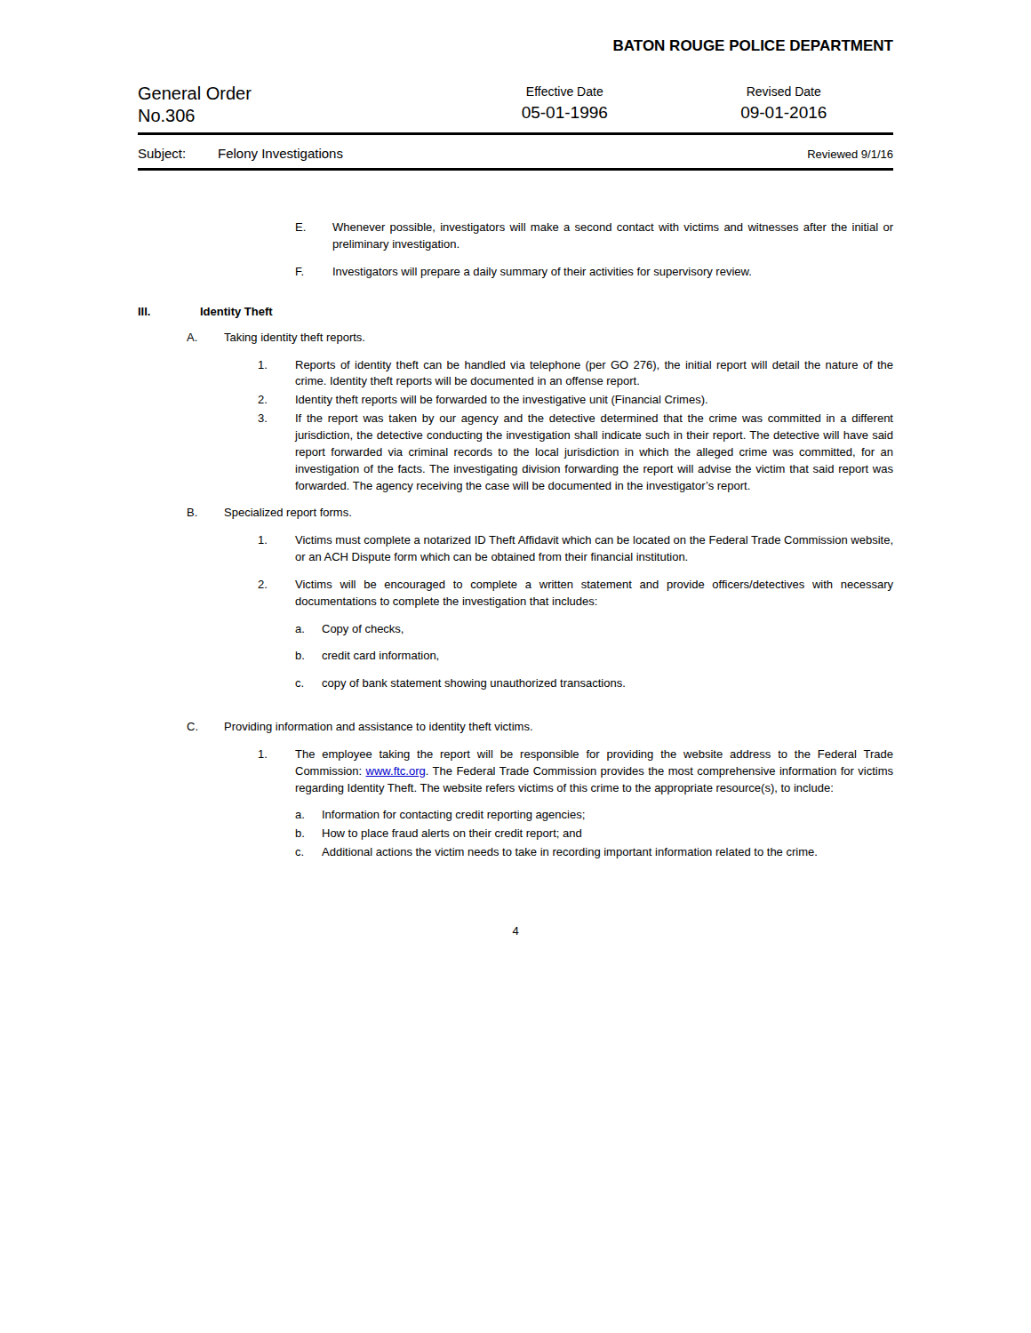BATON ROUGE POLICE DEPARTMENT
| General Order No.306 | Effective Date 05-01-1996 | Revised Date 09-01-2016 |
| Subject: | Felony Investigations | Reviewed 9/1/16 |
E.
Whenever possible, investigators will make a second contact with victims and witnesses after the initial or preliminary investigation.
F.
Investigators will prepare a daily summary of their activities for supervisory review.
III. Identity Theft
A.
Taking identity theft reports.
1.
Reports of identity theft can be handled via telephone (per GO 276), the initial report will detail the nature of the crime. Identity theft reports will be documented in an offense report.
2.
Identity theft reports will be forwarded to the investigative unit (Financial Crimes).
3.
If the report was taken by our agency and the detective determined that the crime was committed in a different jurisdiction, the detective conducting the investigation shall indicate such in their report. The detective will have said report forwarded via criminal records to the local jurisdiction in which the alleged crime was committed, for an investigation of the facts. The investigating division forwarding the report will advise the victim that said report was forwarded. The agency receiving the case will be documented in the investigator’s report.
B.
Specialized report forms.
1.
Victims must complete a notarized ID Theft Affidavit which can be located on the Federal Trade Commission website, or an ACH Dispute form which can be obtained from their financial institution.
2.
Victims will be encouraged to complete a written statement and provide officers/detectives with necessary documentations to complete the investigation that includes:
a.
Copy of checks,
b.
credit card information,
c.
copy of bank statement showing unauthorized transactions.
C.
Providing information and assistance to identity theft victims.
1.
The employee taking the report will be responsible for providing the website address to the Federal Trade Commission: www.ftc.org. The Federal Trade Commission provides the most comprehensive information for victims regarding Identity Theft. The website refers victims of this crime to the appropriate resource(s), to include:
a.
Information for contacting credit reporting agencies;
b.
How to place fraud alerts on their credit report; and
c.
Additional actions the victim needs to take in recording important information related to the crime.
4